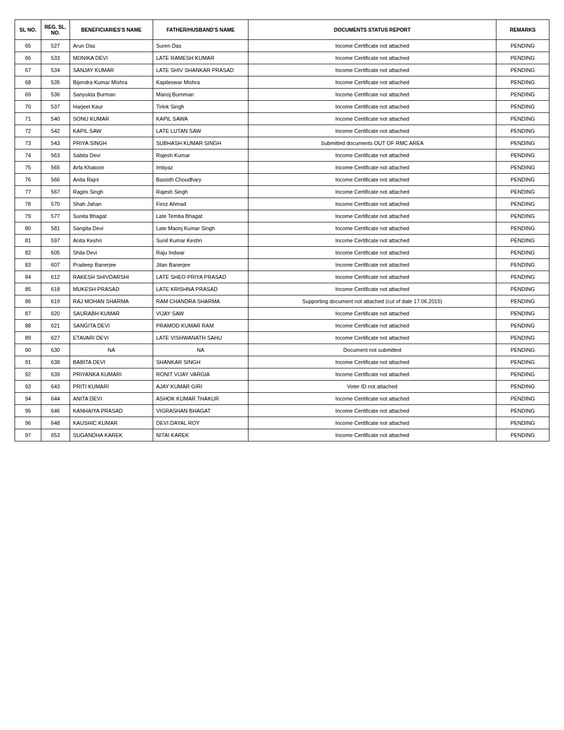| SL NO. | REG. SL. NO. | BENEFICIARIES'S NAME | FATHER/HUSBAND'S NAME | DOCUMENTS STATUS REPORT | REMARKS |
| --- | --- | --- | --- | --- | --- |
| 65 | 527 | Arun Das | Suren Das | Income Certificate not attached | PENDING |
| 66 | 533 | MONIKA DEVI | LATE RAMESH KUMAR | Income Certificate not attached | PENDING |
| 67 | 534 | SANJAY KUMAR | LATE SHIV SHANKAR PRASAD | Income Certificate not attached | PENDING |
| 68 | 535 | Bijendra Kumar Mishra | Kapileswar Mishra | Income Certificate not attached | PENDING |
| 69 | 536 | Sanyukta Burman | Manoj Burnman | Income Certificate not attached | PENDING |
| 70 | 537 | Harjeet Kaur | Tirlok Singh | Income Certificate not attached | PENDING |
| 71 | 540 | SONU KUMAR | KAPIL SAWA | Income Certificate not attached | PENDING |
| 72 | 542 | KAPIL SAW | LATE LUTAN SAW | Income Certificate not attached | PENDING |
| 73 | 543 | PRIYA SINGH | SUBHASH KUMAR SINGH | Submitted documents OUT OF RMC AREA | PENDING |
| 74 | 563 | Sabita Devi | Rajesh Kumar | Income Certificate not attached | PENDING |
| 75 | 565 | Arfa Khatoon | Imtiyaz | Income Certificate not attached | PENDING |
| 76 | 566 | Anita Rajni | Basisth Choudhary | Income Certificate not attached | PENDING |
| 77 | 567 | Ragini Singh | Rajesh Singh | Income Certificate not attached | PENDING |
| 78 | 570 | Shah Jahan | Firoz Ahmad | Income Certificate not attached | PENDING |
| 79 | 577 | Sunita Bhagat | Late Temba Bhagat | Income Certificate not attached | PENDING |
| 80 | 581 | Sangita Devi | Late Maonj Kumar Singh | Income Certificate not attached | PENDING |
| 81 | 597 | Anita Keshri | Sunil Kumar Keshri | Income Certificate not attached | PENDING |
| 82 | 605 | Shila Devi | Raju Indwar | Income Certificate not attached | PENDING |
| 83 | 607 | Pradeep Banerjee | Jitan Banerjee | Income Certificate not attached | PENDING |
| 84 | 612 | RAKESH SHIVDARSHI | LATE SHEO PRIYA PRASAD | Income Certificate not attached | PENDING |
| 85 | 618 | MUKESH PRASAD | LATE KRISHNA PRASAD | Income Certificate not attached | PENDING |
| 86 | 619 | RAJ MOHAN SHARMA | RAM CHANDRA SHARMA | Supporting document not attached (cut of date 17.06.2015) | PENDING |
| 87 | 620 | SAURABH KUMAR | VIJAY SAW | Income Certificate not attached | PENDING |
| 88 | 621 | SANGITA DEVI | PRAMOD KUMAR RAM | Income Certificate not attached | PENDING |
| 89 | 627 | ETAVARI DEVI | LATE VISHWANATH SAHU | Income Certificate not attached | PENDING |
| 90 | 630 | NA | NA | Document not submitted | PENDING |
| 91 | 638 | BABITA DEVI | SHANKAR SINGH | Income Certificate not attached | PENDING |
| 92 | 639 | PRIYANKA KUMARI | RONIT VIJAY VARGIA | Income Certificate not attached | PENDING |
| 93 | 643 | PRITI KUMARI | AJAY KUMAR GIRI | Voter ID not attached | PENDING |
| 94 | 644 | ANITA DEVI | ASHOK KUMAR THAKUR | Income Certificate not attached | PENDING |
| 95 | 646 | KANHAIYA PRASAD | VIGRASHAN BHAGAT | Income Certificate not attached | PENDING |
| 96 | 648 | KAUSHIC KUMAR | DEVI DAYAL ROY | Income Certificate not attached | PENDING |
| 97 | 653 | SUGANDHA KAREK | NITAI KAREK | Income Certificate not attached | PENDING |